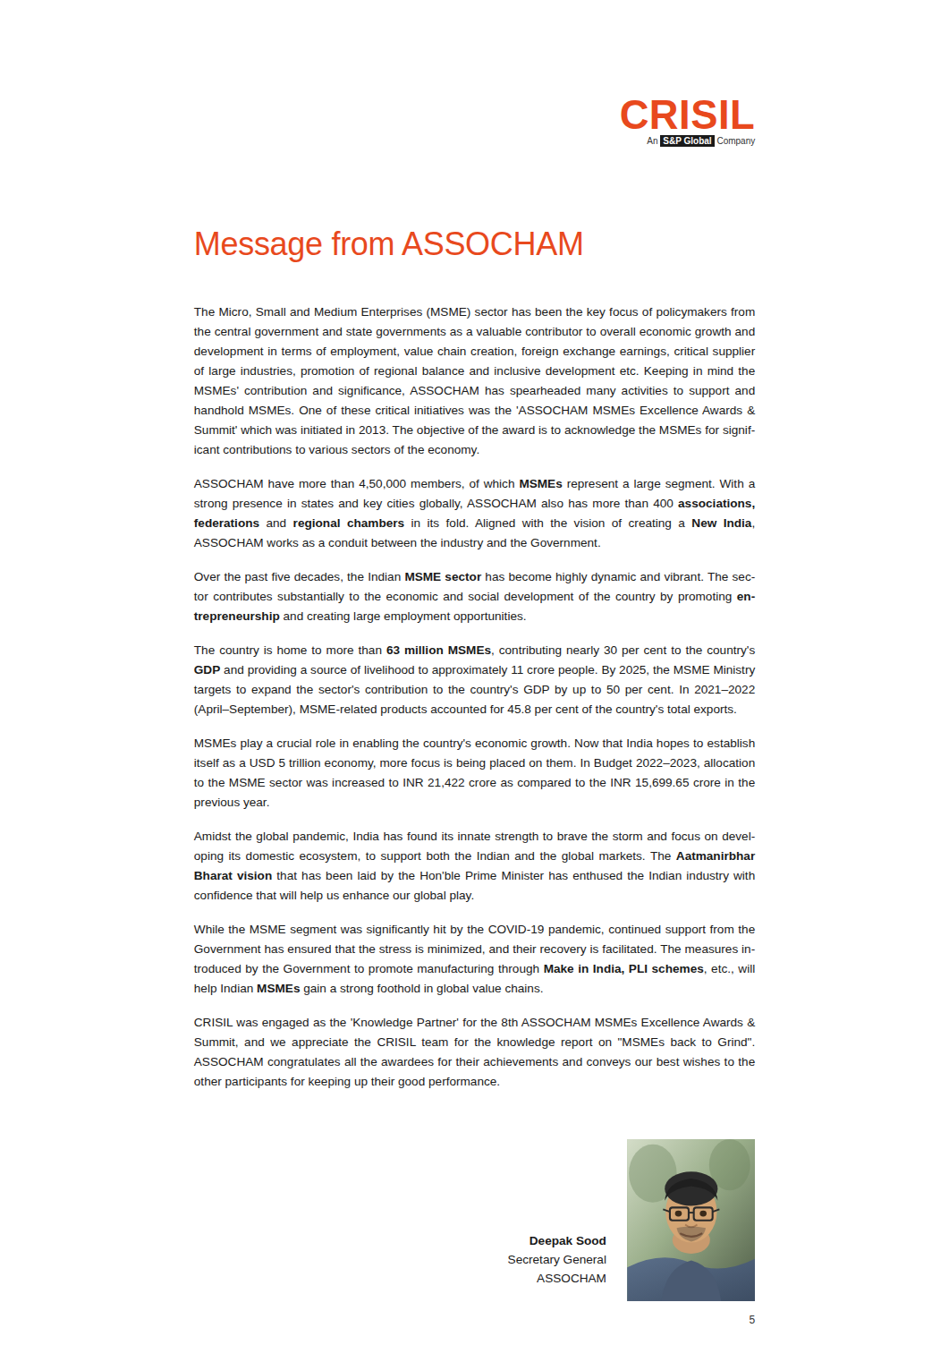CRISIL
An S&P Global Company
Message from ASSOCHAM
The Micro, Small and Medium Enterprises (MSME) sector has been the key focus of policymakers from the central government and state governments as a valuable contributor to overall economic growth and development in terms of employment, value chain creation, foreign exchange earnings, critical supplier of large industries, promotion of regional balance and inclusive development etc. Keeping in mind the MSMEs' contribution and significance, ASSOCHAM has spearheaded many activities to support and handhold MSMEs. One of these critical initiatives was the 'ASSOCHAM MSMEs Excellence Awards & Summit' which was initiated in 2013. The objective of the award is to acknowledge the MSMEs for significant contributions to various sectors of the economy.
ASSOCHAM have more than 4,50,000 members, of which MSMEs represent a large segment. With a strong presence in states and key cities globally, ASSOCHAM also has more than 400 associations, federations and regional chambers in its fold. Aligned with the vision of creating a New India, ASSOCHAM works as a conduit between the industry and the Government.
Over the past five decades, the Indian MSME sector has become highly dynamic and vibrant. The sector contributes substantially to the economic and social development of the country by promoting entrepreneurship and creating large employment opportunities.
The country is home to more than 63 million MSMEs, contributing nearly 30 per cent to the country's GDP and providing a source of livelihood to approximately 11 crore people. By 2025, the MSME Ministry targets to expand the sector's contribution to the country's GDP by up to 50 per cent. In 2021–2022 (April–September), MSME-related products accounted for 45.8 per cent of the country's total exports.
MSMEs play a crucial role in enabling the country's economic growth. Now that India hopes to establish itself as a USD 5 trillion economy, more focus is being placed on them. In Budget 2022–2023, allocation to the MSME sector was increased to INR 21,422 crore as compared to the INR 15,699.65 crore in the previous year.
Amidst the global pandemic, India has found its innate strength to brave the storm and focus on developing its domestic ecosystem, to support both the Indian and the global markets. The Aatmanirbhar Bharat vision that has been laid by the Hon'ble Prime Minister has enthused the Indian industry with confidence that will help us enhance our global play.
While the MSME segment was significantly hit by the COVID-19 pandemic, continued support from the Government has ensured that the stress is minimized, and their recovery is facilitated. The measures introduced by the Government to promote manufacturing through Make in India, PLI schemes, etc., will help Indian MSMEs gain a strong foothold in global value chains.
CRISIL was engaged as the 'Knowledge Partner' for the 8th ASSOCHAM MSMEs Excellence Awards & Summit, and we appreciate the CRISIL team for the knowledge report on "MSMEs back to Grind". ASSOCHAM congratulates all the awardees for their achievements and conveys our best wishes to the other participants for keeping up their good performance.
Deepak Sood
Secretary General
ASSOCHAM
5